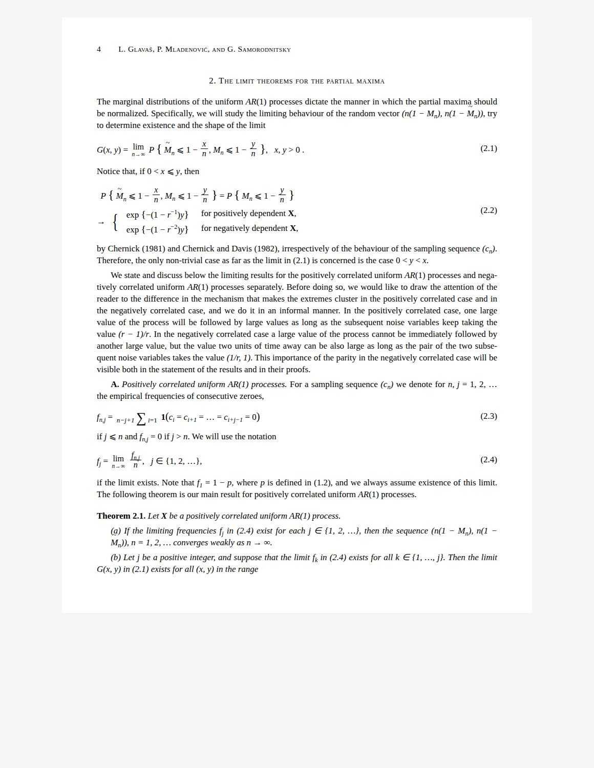4 L. Glavaš, P. Mladenović, and G. Samorodnitsky
2. The limit theorems for the partial maxima
The marginal distributions of the uniform AR(1) processes dictate the manner in which the partial maxima should be normalized. Specifically, we will study the limiting behaviour of the random vector (n(1 − Mn), n(1 − ~Mn)), try to determine existence and the shape of the limit
G(x, y) = lim n→∞ P { ~Mn ⩽ 1 − xn, Mn ⩽ 1 − yn }, x, y > 0 . (2.1)
Notice that, if 0 < x ⩽ y, then
P { ~Mn ⩽ 1 − xn, Mn ⩽ 1 − yn } = P { Mn ⩽ 1 − yn }
→ { exp {−(1 − r−1)y} for positively dependent X, exp {−(1 − r−2)y} for negatively dependent X,
(2.2)
by Chernick (1981) and Chernick and Davis (1982), irrespectively of the behaviour of the sampling sequence (cn). Therefore, the only non-trivial case as far as the limit in (2.1) is concerned is the case 0 < y < x.
We state and discuss below the limiting results for the positively correlated uniform AR(1) processes and negatively correlated uniform AR(1) processes separately. Before doing so, we would like to draw the attention of the reader to the difference in the mechanism that makes the extremes cluster in the positively correlated case and in the negatively correlated case, and we do it in an informal manner. In the positively correlated case, one large value of the process will be followed by large values as long as the subsequent noise variables keep taking the value (r − 1)/r. In the negatively correlated case a large value of the process cannot be immediately followed by another large value, but the value two units of time away can be also large as long as the pair of the two subsequent noise variables takes the value (1/r, 1). This importance of the parity in the negatively correlated case will be visible both in the statement of the results and in their proofs.
A. Positively correlated uniform AR(1) processes. For a sampling sequence (cn) we denote for n, j = 1, 2, … the empirical frequencies of consecutive zeroes,
fn,j = n−j+1 ∑ i=1 1(ci = ci+1 = … = ci+j−1 = 0) (2.3)
if j ⩽ n and fn,j = 0 if j > n. We will use the notation
fj = lim n→∞ fn,j n, j ∈ {1, 2, …}, (2.4)
if the limit exists. Note that f1 = 1 − p, where p is defined in (1.2), and we always assume existence of this limit. The following theorem is our main result for positively correlated uniform AR(1) processes.
Theorem 2.1. Let X be a positively correlated uniform AR(1) process.
(a) If the limiting frequencies fj in (2.4) exist for each j ∈ {1, 2, …}, then the sequence (n(1 − Mn), n(1 − ~Mn)), n = 1, 2, … converges weakly as n → ∞.
(b) Let j be a positive integer, and suppose that the limit fk in (2.4) exists for all k ∈ {1, …, j}. Then the limit G(x, y) in (2.1) exists for all (x, y) in the range